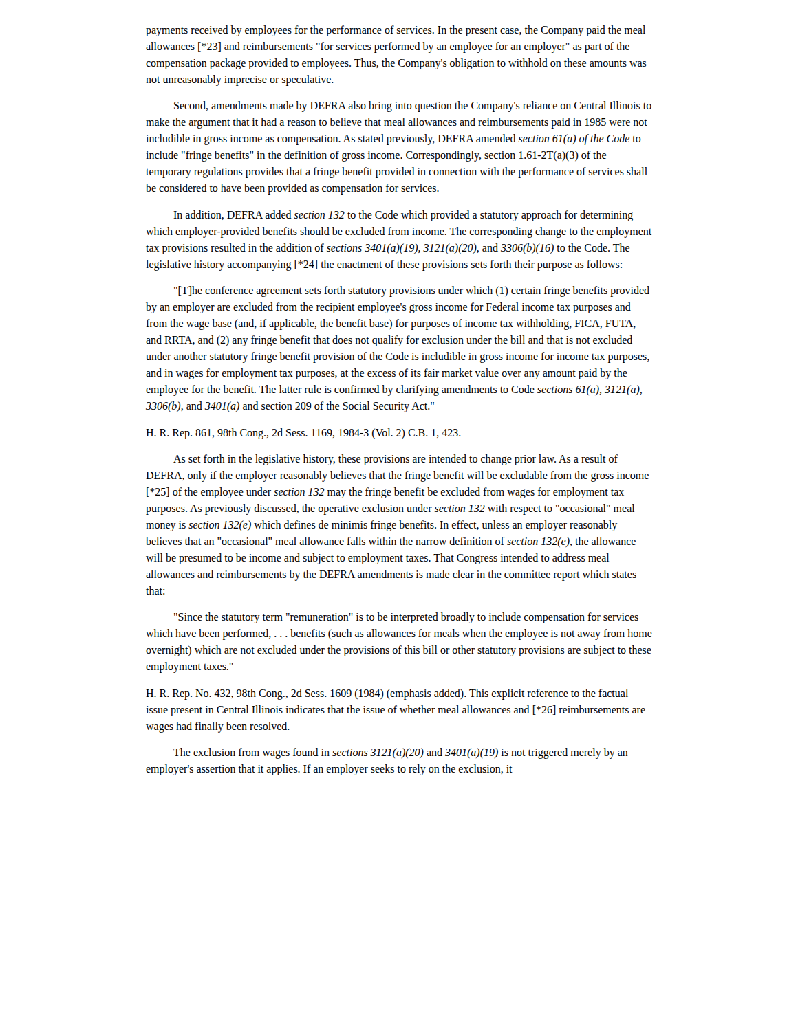payments received by employees for the performance of services. In the present case, the Company paid the meal allowances [*23] and reimbursements "for services performed by an employee for an employer" as part of the compensation package provided to employees. Thus, the Company's obligation to withhold on these amounts was not unreasonably imprecise or speculative.
Second, amendments made by DEFRA also bring into question the Company's reliance on Central Illinois to make the argument that it had a reason to believe that meal allowances and reimbursements paid in 1985 were not includible in gross income as compensation. As stated previously, DEFRA amended section 61(a) of the Code to include "fringe benefits" in the definition of gross income. Correspondingly, section 1.61-2T(a)(3) of the temporary regulations provides that a fringe benefit provided in connection with the performance of services shall be considered to have been provided as compensation for services.
In addition, DEFRA added section 132 to the Code which provided a statutory approach for determining which employer-provided benefits should be excluded from income. The corresponding change to the employment tax provisions resulted in the addition of sections 3401(a)(19), 3121(a)(20), and 3306(b)(16) to the Code. The legislative history accompanying [*24] the enactment of these provisions sets forth their purpose as follows:
"[T]he conference agreement sets forth statutory provisions under which (1) certain fringe benefits provided by an employer are excluded from the recipient employee's gross income for Federal income tax purposes and from the wage base (and, if applicable, the benefit base) for purposes of income tax withholding, FICA, FUTA, and RRTA, and (2) any fringe benefit that does not qualify for exclusion under the bill and that is not excluded under another statutory fringe benefit provision of the Code is includible in gross income for income tax purposes, and in wages for employment tax purposes, at the excess of its fair market value over any amount paid by the employee for the benefit. The latter rule is confirmed by clarifying amendments to Code sections 61(a), 3121(a), 3306(b), and 3401(a) and section 209 of the Social Security Act."
H. R. Rep. 861, 98th Cong., 2d Sess. 1169, 1984-3 (Vol. 2) C.B. 1, 423.
As set forth in the legislative history, these provisions are intended to change prior law. As a result of DEFRA, only if the employer reasonably believes that the fringe benefit will be excludable from the gross income [*25] of the employee under section 132 may the fringe benefit be excluded from wages for employment tax purposes. As previously discussed, the operative exclusion under section 132 with respect to "occasional" meal money is section 132(e) which defines de minimis fringe benefits. In effect, unless an employer reasonably believes that an "occasional" meal allowance falls within the narrow definition of section 132(e), the allowance will be presumed to be income and subject to employment taxes. That Congress intended to address meal allowances and reimbursements by the DEFRA amendments is made clear in the committee report which states that:
"Since the statutory term "remuneration" is to be interpreted broadly to include compensation for services which have been performed, . . . benefits (such as allowances for meals when the employee is not away from home overnight) which are not excluded under the provisions of this bill or other statutory provisions are subject to these employment taxes."
H. R. Rep. No. 432, 98th Cong., 2d Sess. 1609 (1984) (emphasis added). This explicit reference to the factual issue present in Central Illinois indicates that the issue of whether meal allowances and [*26] reimbursements are wages had finally been resolved.
The exclusion from wages found in sections 3121(a)(20) and 3401(a)(19) is not triggered merely by an employer's assertion that it applies. If an employer seeks to rely on the exclusion, it